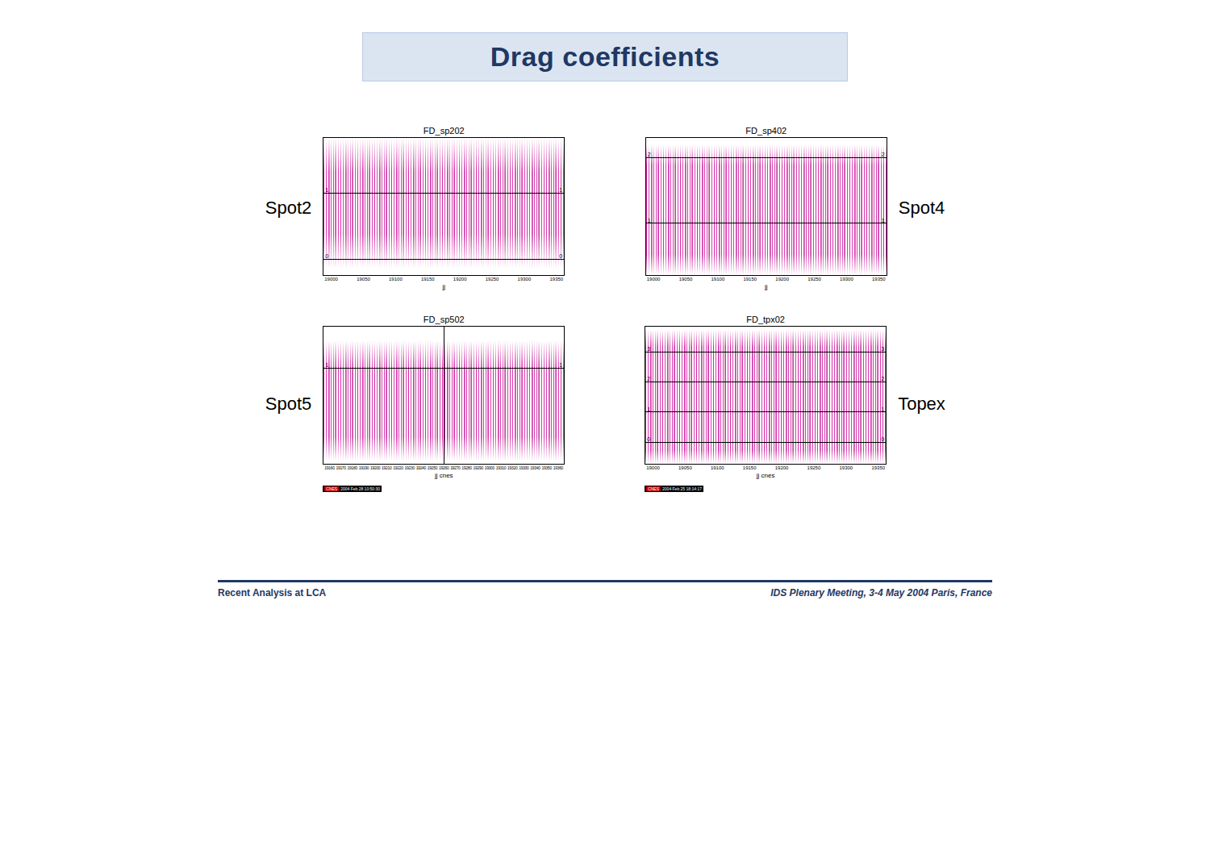Drag coefficients
Spot2
FD_sp202
1 1 0 0
1900019050191001915019200192501930019350
jj
Spot4
FD_sp402
2 2 1 1
1900019050191001915019200192501930019350
jj
Spot5
FD_sp502
1 1
191601917019180191901920019210192201923019240192501926019270192801929019300193101932019330193401935019360
jj cnes
CNES2004 Feb 28 10:50:30
Topex
FD_tpx02
3 3 2 2 1 1 0 0
1900019050191001915019200192501930019350
jj cnes
CNES2004 Feb 25 18:14:17
Recent Analysis at LCA IDS Plenary Meeting, 3-4 May 2004 Paris, France